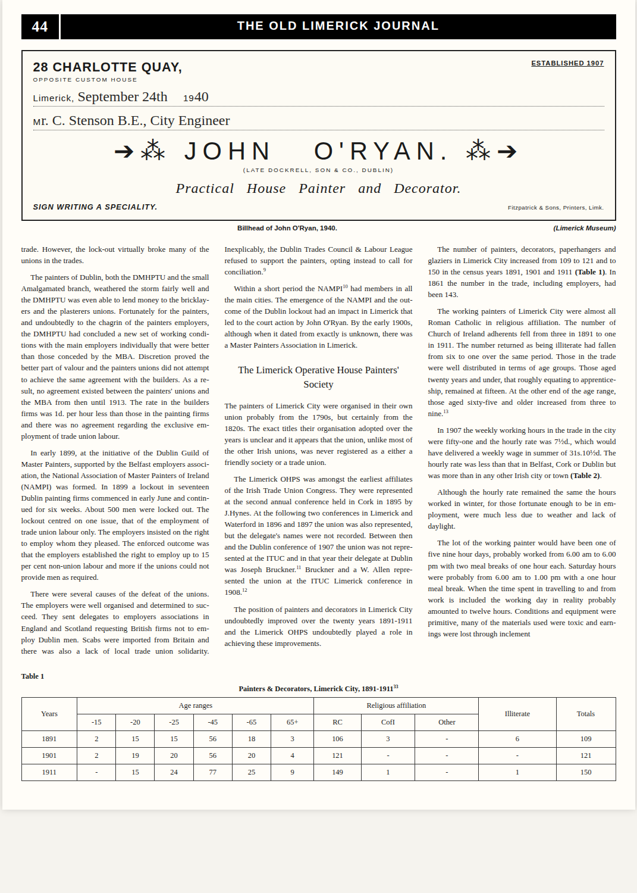44
THE OLD LIMERICK JOURNAL
28 CHARLOTTE QUAY, OPPOSITE CUSTOM HOUSE
ESTABLISHED 1907
Limerick, September 24th 1940
Mr. C. Stenson B.E., City Engineer
➔⁂ JOHN O'RYAN. ⁂➔
(LATE DOCKRELL, SON & CO., DUBLIN)
Practical House Painter and Decorator.
SIGN WRITING A SPECIALITY.
Fitzpatrick & Sons, Printers, Limk.
Billhead of John O'Ryan, 1940.
(Limerick Museum)
trade. However, the lock-out virtually broke many of the unions in the trades.
The painters of Dublin, both the DMHPTU and the small Amalgamated branch, weathered the storm fairly well and the DMHPTU was even able to lend money to the bricklayers and the plasterers unions. Fortunately for the painters, and undoubtedly to the chagrin of the painters employers, the DMHPTU had concluded a new set of working conditions with the main employers individually that were better than those conceded by the MBA. Discretion proved the better part of valour and the painters unions did not attempt to achieve the same agreement with the builders. As a result, no agreement existed between the painters' unions and the MBA from then until 1913. The rate in the builders firms was 1d. per hour less than those in the painting firms and there was no agreement regarding the exclusive employment of trade union labour.
In early 1899, at the initiative of the Dublin Guild of Master Painters, supported by the Belfast employers association, the National Association of Master Painters of Ireland (NAMPI) was formed. In 1899 a lockout in seventeen Dublin painting firms commenced in early June and continued for six weeks. About 500 men were locked out. The lockout centred on one issue, that of the employment of trade union labour only. The employers insisted on the right to employ whom they pleased. The enforced outcome was that the employers established the right to employ up to 15 per cent non-union labour and more if the unions could not provide men as required.
There were several causes of the defeat of the unions. The employers were well organised and determined to succeed. They sent delegates to employers associations in England and Scotland requesting British firms not to employ Dublin men. Scabs were imported from Britain and there was also a lack of local trade union solidarity. Inexplicably, the Dublin Trades Council & Labour League refused to support the painters, opting instead to call for conciliation.9
Within a short period the NAMPI10 had members in all the main cities. The emergence of the NAMPI and the outcome of the Dublin lockout had an impact in Limerick that led to the court action by John O'Ryan. By the early 1900s, although when it dated from exactly is unknown, there was a Master Painters Association in Limerick.
The Limerick Operative House Painters' Society
The painters of Limerick City were organised in their own union probably from the 1790s, but certainly from the 1820s. The exact titles their organisation adopted over the years is unclear and it appears that the union, unlike most of the other Irish unions, was never registered as a either a friendly society or a trade union.
The Limerick OHPS was amongst the earliest affiliates of the Irish Trade Union Congress. They were represented at the second annual conference held in Cork in 1895 by J.Hynes. At the following two conferences in Limerick and Waterford in 1896 and 1897 the union was also represented, but the delegate's names were not recorded. Between then and the Dublin conference of 1907 the union was not represented at the ITUC and in that year their delegate at Dublin was Joseph Bruckner.11 Bruckner and a W. Allen represented the union at the ITUC Limerick conference in 1908.12
The position of painters and decorators in Limerick City undoubtedly improved over the twenty years 1891-1911 and the Limerick OHPS undoubtedly played a role in achieving these improvements.
The number of painters, decorators, paperhangers and glaziers in Limerick City increased from 109 to 121 and to 150 in the census years 1891, 1901 and 1911 (Table 1). In 1861 the number in the trade, including employers, had been 143.
The working painters of Limerick City were almost all Roman Catholic in religious affiliation. The number of Church of Ireland adherents fell from three in 1891 to one in 1911. The number returned as being illiterate had fallen from six to one over the same period. Those in the trade were well distributed in terms of age groups. Those aged twenty years and under, that roughly equating to apprenticeship, remained at fifteen. At the other end of the age range, those aged sixty-five and older increased from three to nine.13
In 1907 the weekly working hours in the trade in the city were fifty-one and the hourly rate was 7½d., which would have delivered a weekly wage in summer of 31s.10½d. The hourly rate was less than that in Belfast, Cork or Dublin but was more than in any other Irish city or town (Table 2).
Although the hourly rate remained the same the hours worked in winter, for those fortunate enough to be in employment, were much less due to weather and lack of daylight.
The lot of the working painter would have been one of five nine hour days, probably worked from 6.00 am to 6.00 pm with two meal breaks of one hour each. Saturday hours were probably from 6.00 am to 1.00 pm with a one hour meal break. When the time spent in travelling to and from work is included the working day in reality probably amounted to twelve hours. Conditions and equipment were primitive, many of the materials used were toxic and earnings were lost through inclement
Table 1
Painters & Decorators, Limerick City, 1891-191133
| Years | Age ranges | Religious affiliation | Illiterate | Totals |
| --- | --- | --- | --- | --- |
| -15 | -20 | -25 | -45 | -65 | 65+ | RC | CofI | Other |
| 1891 | 2 | 15 | 15 | 56 | 18 | 3 | 106 | 3 | - | 6 | 109 |
| 1901 | 2 | 19 | 20 | 56 | 20 | 4 | 121 | - | - | - | 121 |
| 1911 | - | 15 | 24 | 77 | 25 | 9 | 149 | 1 | - | 1 | 150 |